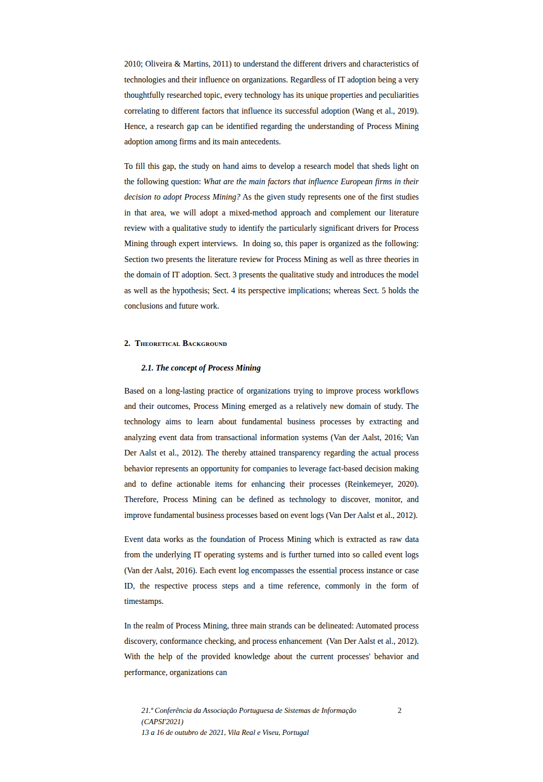2010; Oliveira & Martins, 2011) to understand the different drivers and characteristics of technologies and their influence on organizations. Regardless of IT adoption being a very thoughtfully researched topic, every technology has its unique properties and peculiarities correlating to different factors that influence its successful adoption (Wang et al., 2019). Hence, a research gap can be identified regarding the understanding of Process Mining adoption among firms and its main antecedents.
To fill this gap, the study on hand aims to develop a research model that sheds light on the following question: What are the main factors that influence European firms in their decision to adopt Process Mining? As the given study represents one of the first studies in that area, we will adopt a mixed-method approach and complement our literature review with a qualitative study to identify the particularly significant drivers for Process Mining through expert interviews. In doing so, this paper is organized as the following: Section two presents the literature review for Process Mining as well as three theories in the domain of IT adoption. Sect. 3 presents the qualitative study and introduces the model as well as the hypothesis; Sect. 4 its perspective implications; whereas Sect. 5 holds the conclusions and future work.
2. Theoretical Background
2.1. The concept of Process Mining
Based on a long-lasting practice of organizations trying to improve process workflows and their outcomes, Process Mining emerged as a relatively new domain of study. The technology aims to learn about fundamental business processes by extracting and analyzing event data from transactional information systems (Van der Aalst, 2016; Van Der Aalst et al., 2012). The thereby attained transparency regarding the actual process behavior represents an opportunity for companies to leverage fact-based decision making and to define actionable items for enhancing their processes (Reinkemeyer, 2020). Therefore, Process Mining can be defined as technology to discover, monitor, and improve fundamental business processes based on event logs (Van Der Aalst et al., 2012).
Event data works as the foundation of Process Mining which is extracted as raw data from the underlying IT operating systems and is further turned into so called event logs (Van der Aalst, 2016). Each event log encompasses the essential process instance or case ID, the respective process steps and a time reference, commonly in the form of timestamps.
In the realm of Process Mining, three main strands can be delineated: Automated process discovery, conformance checking, and process enhancement (Van Der Aalst et al., 2012). With the help of the provided knowledge about the current processes' behavior and performance, organizations can
21.ª Conferência da Associação Portuguesa de Sistemas de Informação (CAPSI'2021)
13 a 16 de outubro de 2021, Vila Real e Viseu, Portugal
2